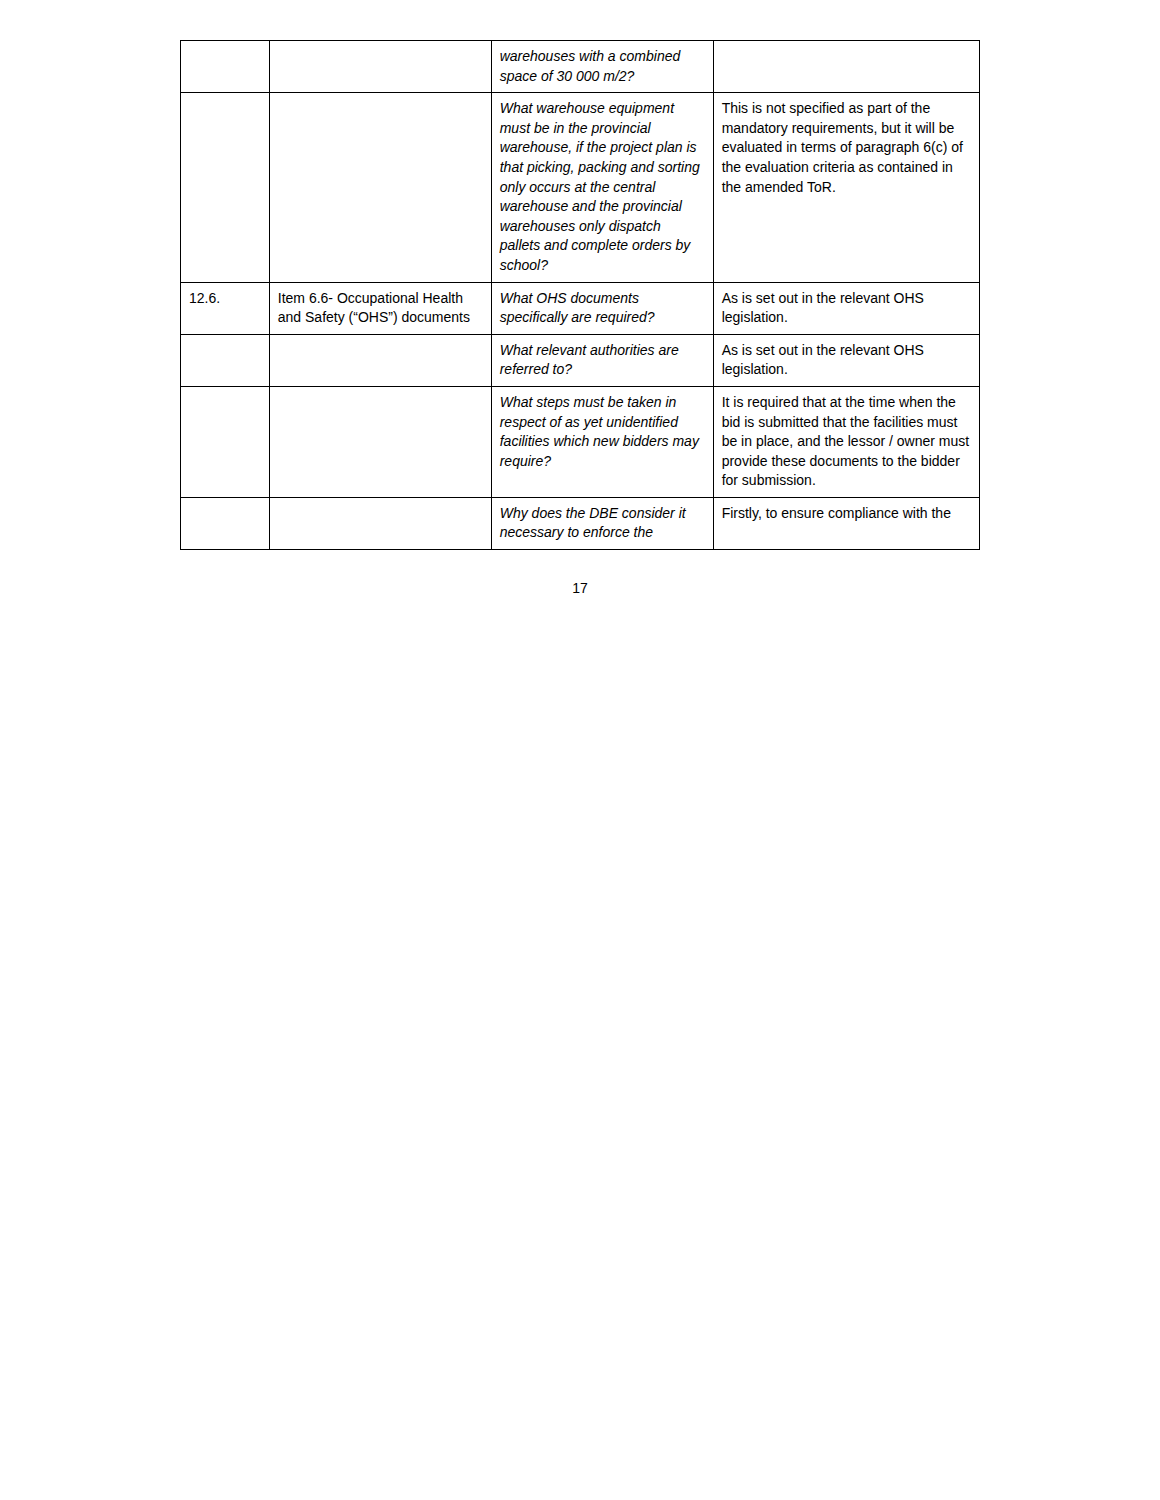| | | warehouses with a combined space of 30 000 m/2? | |
| | | What warehouse equipment must be in the provincial warehouse, if the project plan is that picking, packing and sorting only occurs at the central warehouse and the provincial warehouses only dispatch pallets and complete orders by school? | This is not specified as part of the mandatory requirements, but it will be evaluated in terms of paragraph 6(c) of the evaluation criteria as contained in the amended ToR. |
| 12.6. | Item 6.6- Occupational Health and Safety (“OHS”) documents | What OHS documents specifically are required? | As is set out in the relevant OHS legislation. |
| | | What relevant authorities are referred to? | As is set out in the relevant OHS legislation. |
| | | What steps must be taken in respect of as yet unidentified facilities which new bidders may require? | It is required that at the time when the bid is submitted that the facilities must be in place, and the lessor / owner must provide these documents to the bidder for submission. |
| | | Why does the DBE consider it necessary to enforce the | Firstly, to ensure compliance with the |
17